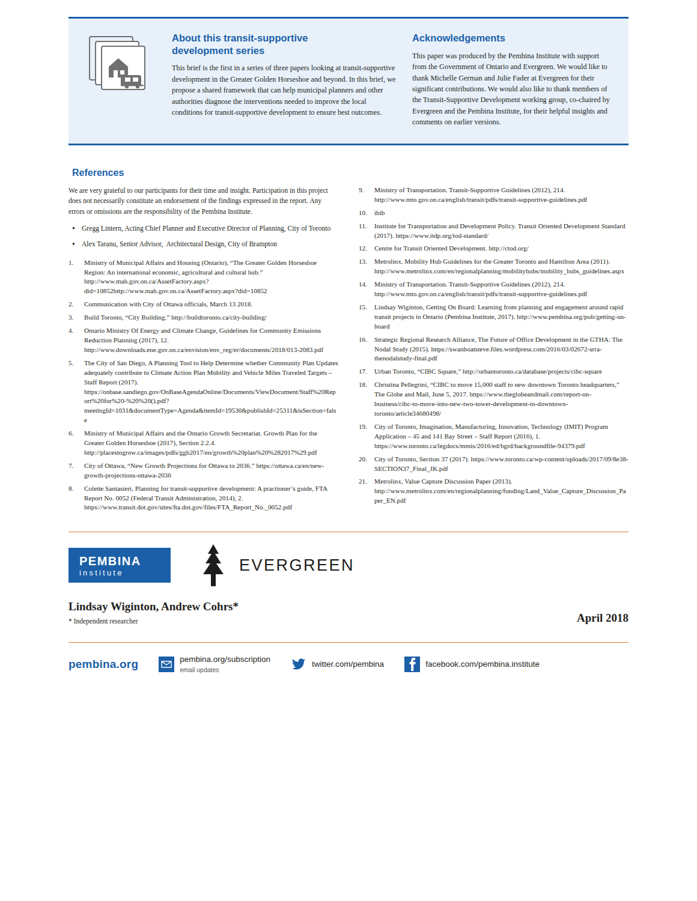About this transit-supportive
development series
This brief is the first in a series of three papers looking at transit-supportive development in the Greater Golden Horseshoe and beyond. In this brief, we propose a shared framework that can help municipal planners and other authorities diagnose the interventions needed to improve the local conditions for transit-supportive development to ensure best outcomes.
Acknowledgements
This paper was produced by the Pembina Institute with support from the Government of Ontario and Evergreen. We would like to thank Michelle German and Julie Fader at Evergreen for their significant contributions. We would also like to thank members of the Transit-Supportive Development working group, co-chaired by Evergreen and the Pembina Institute, for their helpful insights and comments on earlier versions.
References
We are very grateful to our participants for their time and insight. Participation in this project does not necessarily constitute an endorsement of the findings expressed in the report. Any errors or omissions are the responsibility of the Pembina Institute.
Gregg Lintern, Acting Chief Planner and Executive Director of Planning, City of Toronto
Alex Taranu, Senior Advisor, Architectural Design, City of Brampton
Ministry of Municipal Affairs and Housing (Ontario), “The Greater Golden Horseshoe Region: An international economic, agricultural and cultural hub.” http://www.mah.gov.on.ca/AssetFactory.aspx?did=10852http://www.mah.gov.on.ca/AssetFactory.aspx?did=10852
Communication with City of Ottawa officials, March 13 2018.
Build Toronto, “City Building.” http://buildtoronto.ca/city-building/
Ontario Ministry Of Energy and Climate Change, Guidelines for Community Emissions Reduction Planning (2017), 12. http://www.downloads.ene.gov.on.ca/envision/env_reg/er/documents/2018/013-2083.pdf
The City of San Diego, A Planning Tool to Help Determine whether Community Plan Updates adequately contribute to Climate Action Plan Mobility and Vehicle Miles Traveled Targets – Staff Report (2017). https://onbase.sandiego.gov/OnBaseAgendaOnline/Documents/ViewDocument/Staff%20Report%20for%20-%20%20().pdf?meetingId=1031&documentType=Agenda&itemId=19530&publishId=25311&isSection=false
Ministry of Municipal Affairs and the Ontario Growth Secretariat. Growth Plan for the Greater Golden Horseshoe (2017), Section 2.2.4. http://placestogrow.ca/images/pdfs/ggh2017/en/growth%20plan%20%282017%29.pdf
City of Ottawa, “New Growth Projections for Ottawa to 2036.” https://ottawa.ca/en/new-growth-projections-ottawa-2036
Colette Santasieri, Planning for transit-supportive development: A practioner’s guide, FTA Report No. 0052 (Federal Transit Administration, 2014), 2. https://www.transit.dot.gov/sites/fta.dot.gov/files/FTA_Report_No._0052.pdf
Ministry of Transportation. Transit-Supportive Guidelines (2012), 214. http://www.mto.gov.on.ca/english/transit/pdfs/transit-supportive-guidelines.pdf
ibib
Institute for Transportation and Development Policy. Transit Oriented Development Standard (2017). https://www.itdp.org/tod-standard/
Centre for Transit Oriented Development. http://ctod.org/
Metrolinx. Mobility Hub Guidelines for the Greater Toronto and Hamilton Area (2011). http://www.metrolinx.com/en/regionalplanning/mobilityhubs/mobility_hubs_guidelines.aspx
Ministry of Transportation. Transit-Supportive Guidelines (2012), 214. http://www.mto.gov.on.ca/english/transit/pdfs/transit-supportive-guidelines.pdf
Lindsay Wiginton, Getting On Board: Learning from planning and engagement around rapid transit projects in Ontario (Pembina Institute, 2017). http://www.pembina.org/pub/getting-on-board
Strategic Regional Research Alliance, The Future of Office Development in the GTHA: The Nodal Study (2015). https://swanboatsteve.files.wordpress.com/2016/03/02672-srra-thenodalstudy-final.pdf
Urban Toronto, “CIBC Square,” http://urbantoronto.ca/database/projects/cibc-square
Christina Pellegrini, “CIBC to move 15,000 staff to new downtown Toronto headquarters,” The Globe and Mail, June 5, 2017. https://www.theglobeandmail.com/report-on-business/cibc-to-move-into-new-two-tower-development-in-downtown-toronto/article34680498/
City of Toronto, Imagination, Manufacturing, Innovation, Technology (IMIT) Program Application – 45 and 141 Bay Street – Staff Report (2016), 1. https://www.toronto.ca/legdocs/mmis/2016/ed/bgrd/backgroundfile-94379.pdf
City of Toronto, Section 37 (2017). https://www.toronto.ca/wp-content/uploads/2017/09/8e38-SECTION37_Final_JK.pdf
Metrolinx, Value Capture Discussion Paper (2013). http://www.metrolinx.com/en/regionalplanning/funding/Land_Value_Capture_Discussion_Paper_EN.pdf
PEMBINA institute
EVERGREEN
Lindsay Wiginton, Andrew Cohrs* * Independent researcher
April 2018
pembina.org pembina.org/subscription email updates twitter.com/pembina facebook.com/pembina.institute